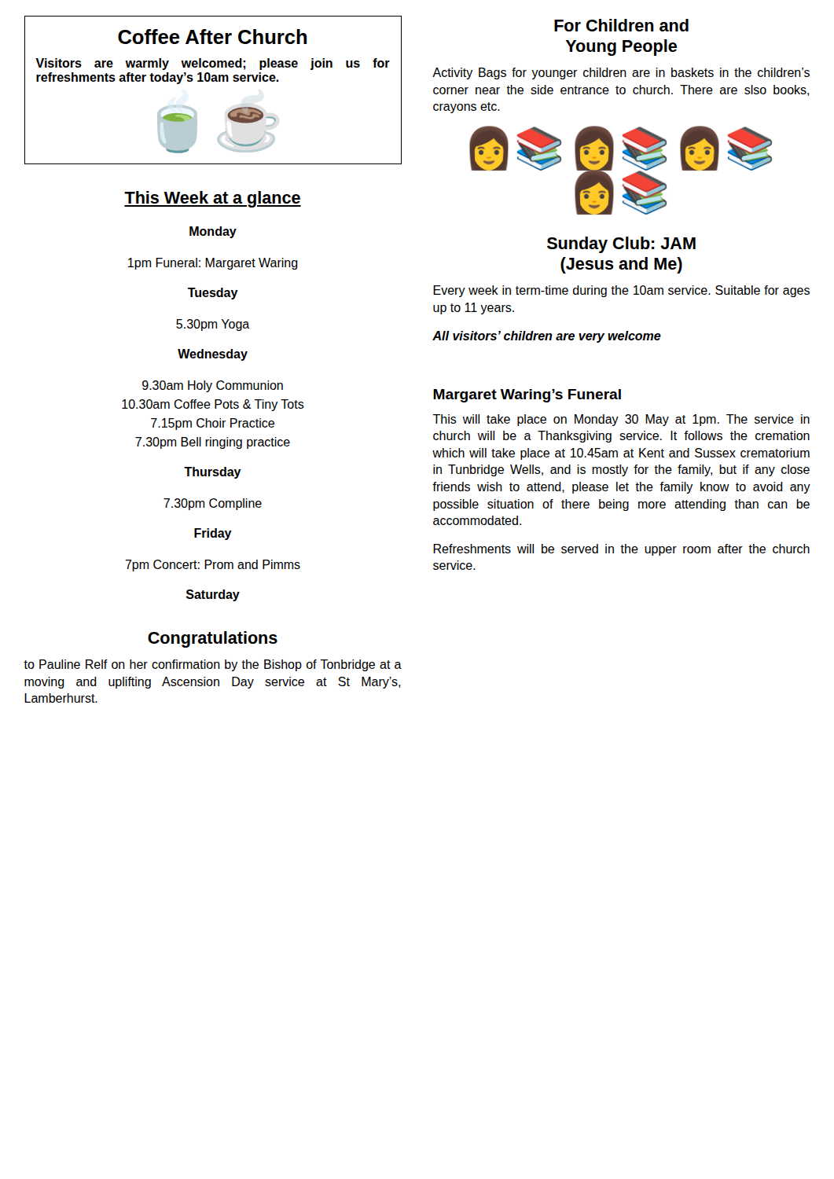Coffee After Church
Visitors are warmly welcomed; please join us for refreshments after today’s 10am service.
🍵☕
This Week at a glance
Monday
1pm Funeral: Margaret Waring
Tuesday
5.30pm Yoga
Wednesday
9.30am Holy Communion
10.30am Coffee Pots & Tiny Tots
7.15pm Choir Practice
7.30pm Bell ringing practice
Thursday
7.30pm Compline
Friday
7pm Concert: Prom and Pimms
Saturday
Congratulations
to Pauline Relf on her confirmation by the Bishop of Tonbridge at a moving and uplifting Ascension Day service at St Mary’s, Lamberhurst.
For Children and
Young People
Activity Bags for younger children are in baskets in the children’s corner near the side entrance to church. There are slso books, crayons etc.
👩‍📚👩‍📚👩‍📚👩‍📚
Sunday Club: JAM
(Jesus and Me)
Every week in term-time during the 10am service. Suitable for ages up to 11 years.
All visitors’ children are very welcome
Margaret Waring’s Funeral
This will take place on Monday 30 May at 1pm. The service in church will be a Thanksgiving service. It follows the cremation which will take place at 10.45am at Kent and Sussex crematorium in Tunbridge Wells, and is mostly for the family, but if any close friends wish to attend, please let the family know to avoid any possible situation of there being more attending than can be accommodated.
Refreshments will be served in the upper room after the church service.